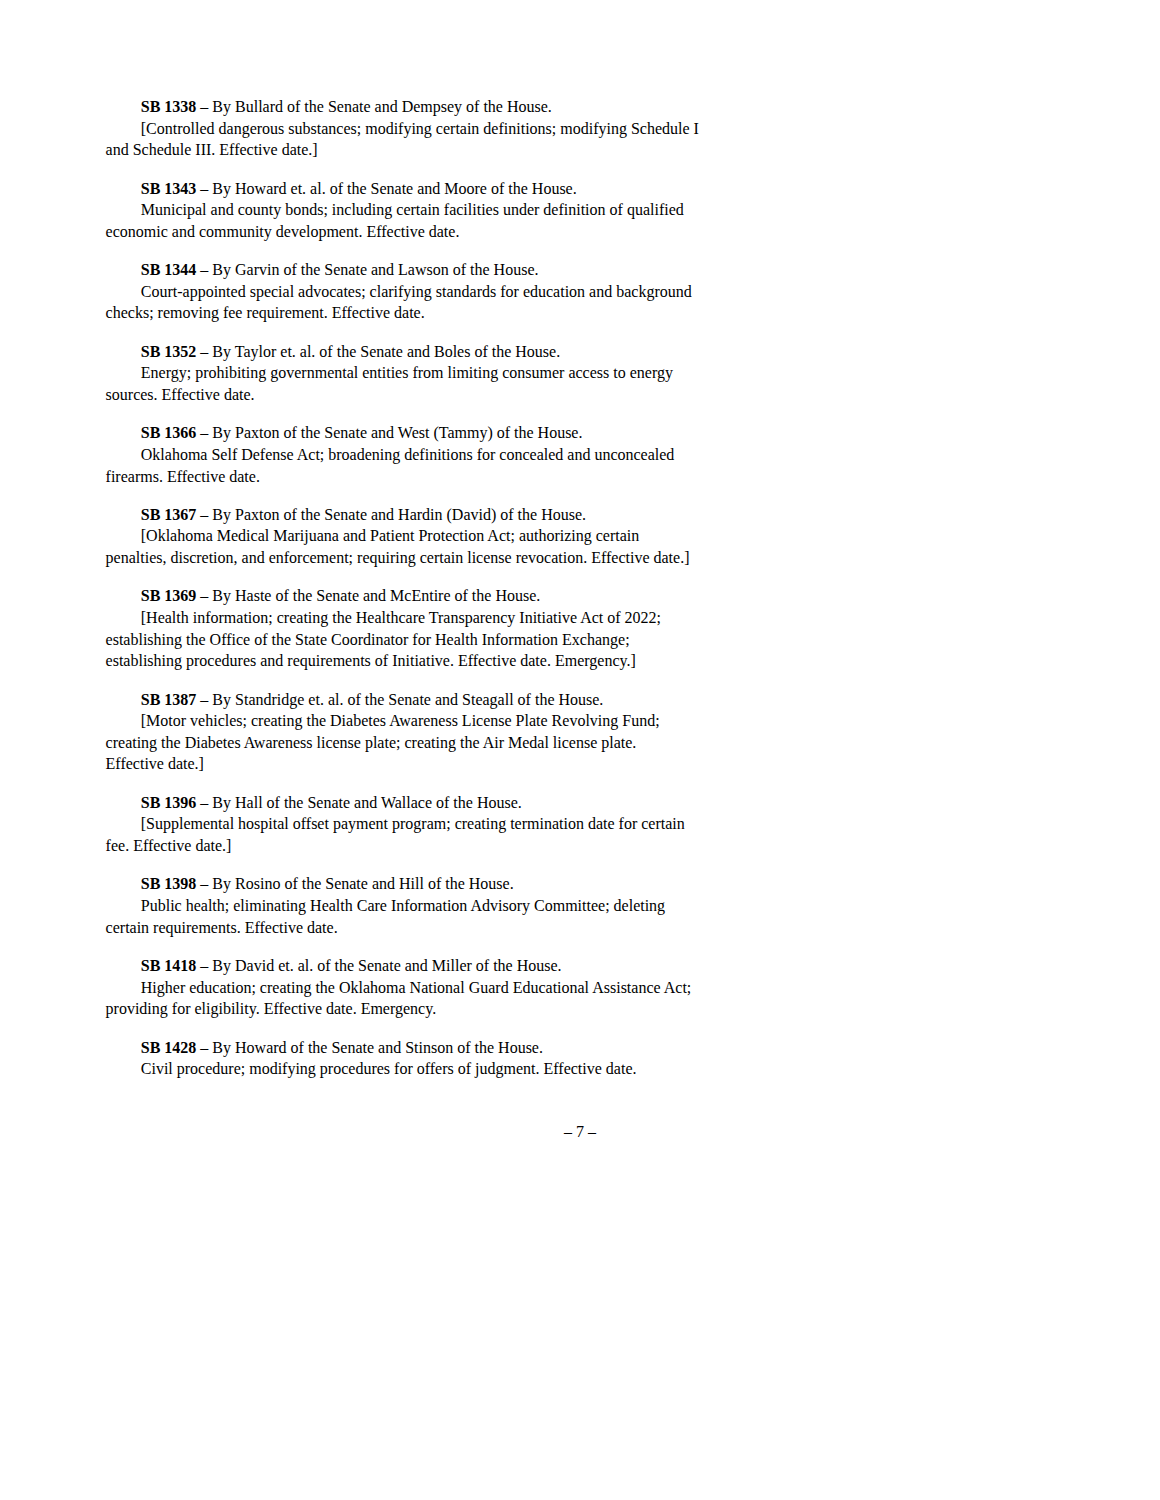SB 1338 – By Bullard of the Senate and Dempsey of the House.
[Controlled dangerous substances; modifying certain definitions; modifying Schedule I
and Schedule III. Effective date.]
SB 1343 – By Howard et. al. of the Senate and Moore of the House.
Municipal and county bonds; including certain facilities under definition of qualified
economic and community development. Effective date.
SB 1344 – By Garvin of the Senate and Lawson of the House.
Court-appointed special advocates; clarifying standards for education and background
checks; removing fee requirement. Effective date.
SB 1352 – By Taylor et. al. of the Senate and Boles of the House.
Energy; prohibiting governmental entities from limiting consumer access to energy
sources. Effective date.
SB 1366 – By Paxton of the Senate and West (Tammy) of the House.
Oklahoma Self Defense Act; broadening definitions for concealed and unconcealed
firearms. Effective date.
SB 1367 – By Paxton of the Senate and Hardin (David) of the House.
[Oklahoma Medical Marijuana and Patient Protection Act; authorizing certain
penalties, discretion, and enforcement; requiring certain license revocation. Effective date.]
SB 1369 – By Haste of the Senate and McEntire of the House.
[Health information; creating the Healthcare Transparency Initiative Act of 2022;
establishing the Office of the State Coordinator for Health Information Exchange;
establishing procedures and requirements of Initiative. Effective date. Emergency.]
SB 1387 – By Standridge et. al. of the Senate and Steagall of the House.
[Motor vehicles; creating the Diabetes Awareness License Plate Revolving Fund;
creating the Diabetes Awareness license plate; creating the Air Medal license plate.
Effective date.]
SB 1396 – By Hall of the Senate and Wallace of the House.
[Supplemental hospital offset payment program; creating termination date for certain
fee. Effective date.]
SB 1398 – By Rosino of the Senate and Hill of the House.
Public health; eliminating Health Care Information Advisory Committee; deleting
certain requirements. Effective date.
SB 1418 – By David et. al. of the Senate and Miller of the House.
Higher education; creating the Oklahoma National Guard Educational Assistance Act;
providing for eligibility. Effective date. Emergency.
SB 1428 – By Howard of the Senate and Stinson of the House.
Civil procedure; modifying procedures for offers of judgment. Effective date.
– 7 –